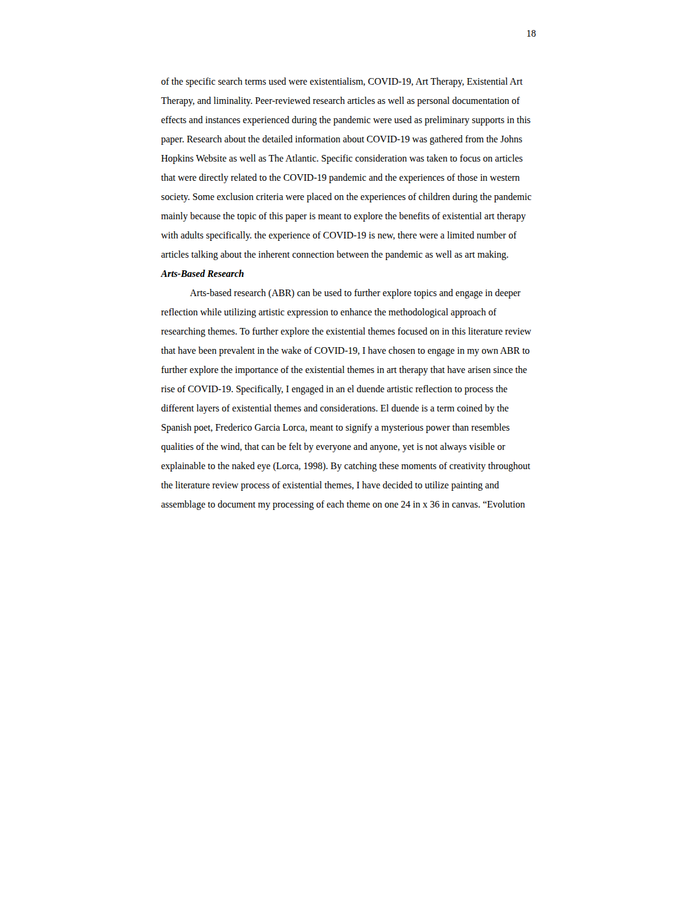18
of the specific search terms used were existentialism, COVID-19, Art Therapy, Existential Art Therapy, and liminality. Peer-reviewed research articles as well as personal documentation of effects and instances experienced during the pandemic were used as preliminary supports in this paper. Research about the detailed information about COVID-19 was gathered from the Johns Hopkins Website as well as The Atlantic. Specific consideration was taken to focus on articles that were directly related to the COVID-19 pandemic and the experiences of those in western society. Some exclusion criteria were placed on the experiences of children during the pandemic mainly because the topic of this paper is meant to explore the benefits of existential art therapy with adults specifically. the experience of COVID-19 is new, there were a limited number of articles talking about the inherent connection between the pandemic as well as art making.
Arts-Based Research
Arts-based research (ABR) can be used to further explore topics and engage in deeper reflection while utilizing artistic expression to enhance the methodological approach of researching themes. To further explore the existential themes focused on in this literature review that have been prevalent in the wake of COVID-19, I have chosen to engage in my own ABR to further explore the importance of the existential themes in art therapy that have arisen since the rise of COVID-19. Specifically, I engaged in an el duende artistic reflection to process the different layers of existential themes and considerations. El duende is a term coined by the Spanish poet, Frederico Garcia Lorca, meant to signify a mysterious power than resembles qualities of the wind, that can be felt by everyone and anyone, yet is not always visible or explainable to the naked eye (Lorca, 1998). By catching these moments of creativity throughout the literature review process of existential themes, I have decided to utilize painting and assemblage to document my processing of each theme on one 24 in x 36 in canvas. “Evolution